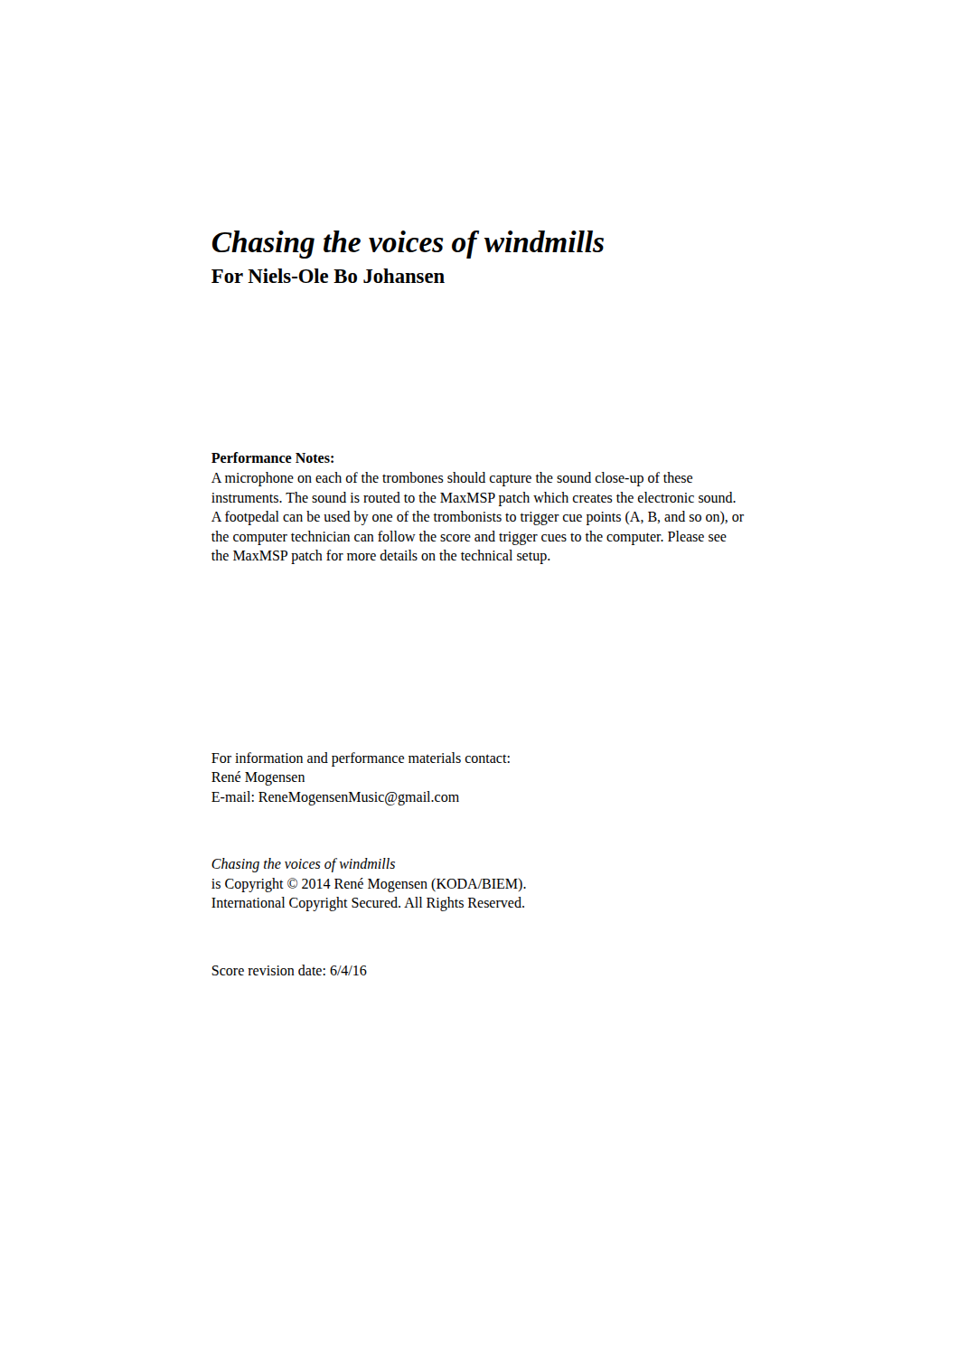Chasing the voices of windmills
For Niels-Ole Bo Johansen
Performance Notes:
A microphone on each of the trombones should capture the sound close-up of these instruments. The sound is routed to the MaxMSP patch which creates the electronic sound. A footpedal can be used by one of the trombonists to trigger cue points (A, B, and so on), or the computer technician can follow the score and trigger cues to the computer. Please see the MaxMSP patch for more details on the technical setup.
For information and performance materials contact:
René Mogensen
E-mail: ReneMogensenMusic@gmail.com
Chasing the voices of windmills
is Copyright © 2014 René Mogensen (KODA/BIEM).
International Copyright Secured. All Rights Reserved.
Score revision date: 6/4/16